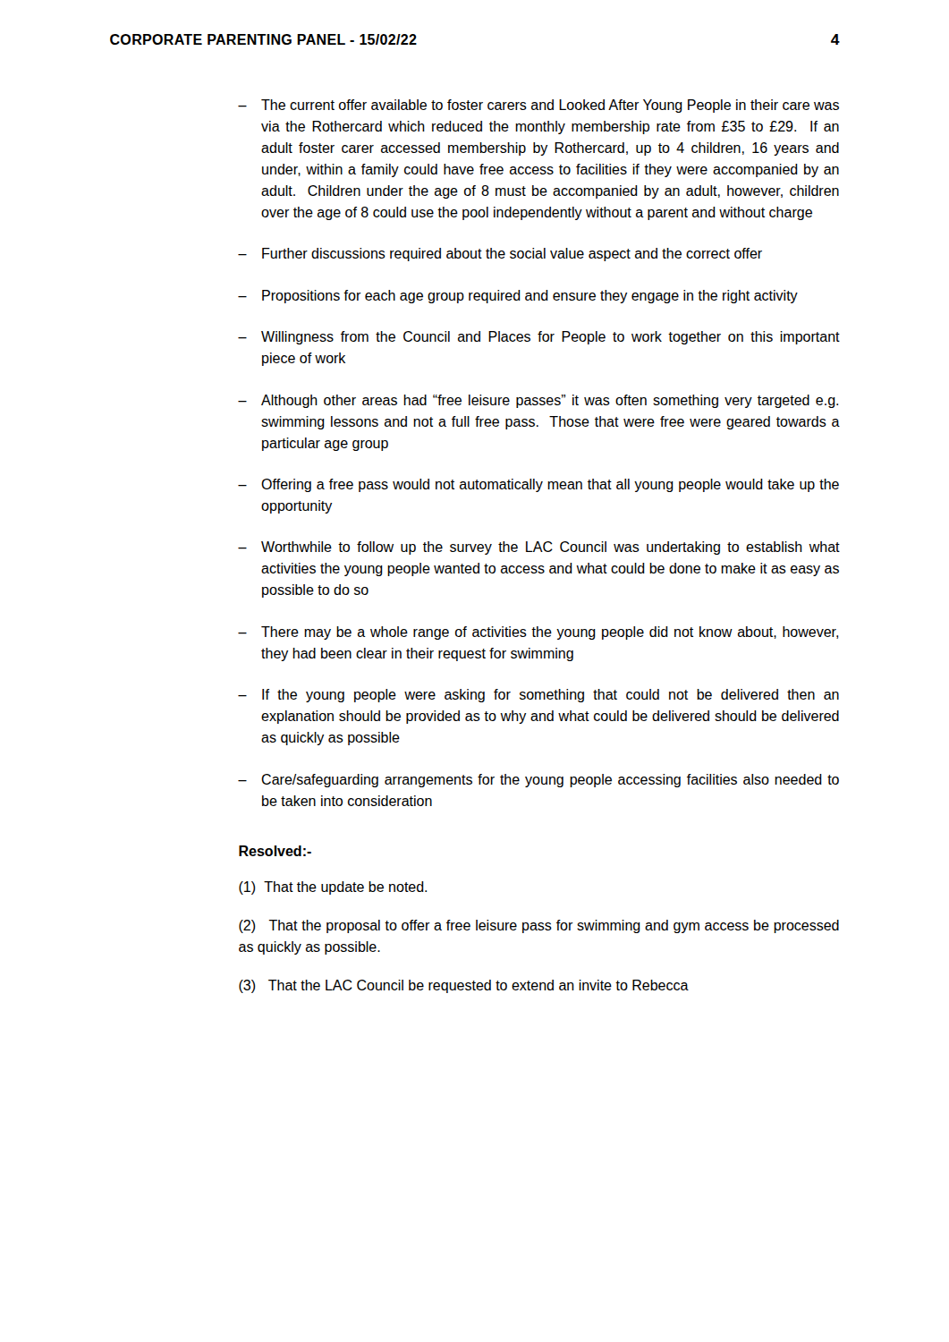CORPORATE PARENTING PANEL - 15/02/22 4
The current offer available to foster carers and Looked After Young People in their care was via the Rothercard which reduced the monthly membership rate from £35 to £29. If an adult foster carer accessed membership by Rothercard, up to 4 children, 16 years and under, within a family could have free access to facilities if they were accompanied by an adult. Children under the age of 8 must be accompanied by an adult, however, children over the age of 8 could use the pool independently without a parent and without charge
Further discussions required about the social value aspect and the correct offer
Propositions for each age group required and ensure they engage in the right activity
Willingness from the Council and Places for People to work together on this important piece of work
Although other areas had “free leisure passes” it was often something very targeted e.g. swimming lessons and not a full free pass. Those that were free were geared towards a particular age group
Offering a free pass would not automatically mean that all young people would take up the opportunity
Worthwhile to follow up the survey the LAC Council was undertaking to establish what activities the young people wanted to access and what could be done to make it as easy as possible to do so
There may be a whole range of activities the young people did not know about, however, they had been clear in their request for swimming
If the young people were asking for something that could not be delivered then an explanation should be provided as to why and what could be delivered should be delivered as quickly as possible
Care/safeguarding arrangements for the young people accessing facilities also needed to be taken into consideration
Resolved:-
(1) That the update be noted.
(2) That the proposal to offer a free leisure pass for swimming and gym access be processed as quickly as possible.
(3) That the LAC Council be requested to extend an invite to Rebecca